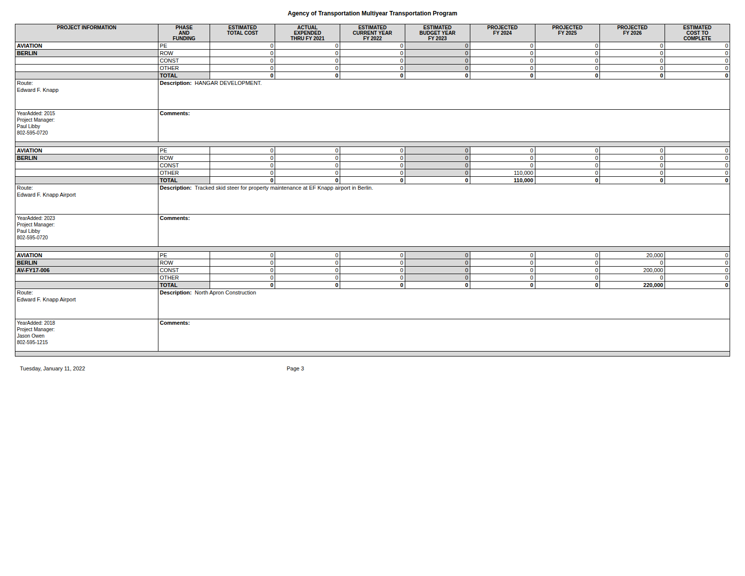Agency of Transportation Multiyear Transportation Program
| PROJECT INFORMATION | PHASE AND FUNDING | ESTIMATED TOTAL COST | ACTUAL EXPENDED THRU FY 2021 | ESTIMATED CURRENT YEAR FY 2022 | ESTIMATED BUDGET YEAR FY 2023 | PROJECTED FY 2024 | PROJECTED FY 2025 | PROJECTED FY 2026 | ESTIMATED COST TO COMPLETE |
| --- | --- | --- | --- | --- | --- | --- | --- | --- | --- |
| AVIATION | PE | 0 | 0 | 0 | 0 | 0 | 0 | 0 | 0 |
| BERLIN | ROW | 0 | 0 | 0 | 0 | 0 | 0 | 0 | 0 |
| | CONST | 0 | 0 | 0 | 0 | 0 | 0 | 0 | 0 |
| | OTHER | 0 | 0 | 0 | 0 | 0 | 0 | 0 | 0 |
| | TOTAL | 0 | 0 | 0 | 0 | 0 | 0 | 0 | 0 |
| Route: Edward F. Knapp | Description: HANGAR DEVELOPMENT. |
| YearAdded: 2015 Project Manager: Paul Libby 802-595-0720 | Comments: |
| AVIATION | PE | 0 | 0 | 0 | 0 | 0 | 0 | 0 | 0 |
| BERLIN | ROW | 0 | 0 | 0 | 0 | 0 | 0 | 0 | 0 |
| | CONST | 0 | 0 | 0 | 0 | 0 | 0 | 0 | 0 |
| | OTHER | 0 | 0 | 0 | 0 | 110,000 | 0 | 0 | 0 |
| | TOTAL | 0 | 0 | 0 | 0 | 110,000 | 0 | 0 | 0 |
| Route: Edward F. Knapp Airport | Description: Tracked skid steer for property maintenance at EF Knapp airport in Berlin. |
| YearAdded: 2023 Project Manager: Paul Libby 802-595-0720 | Comments: |
| AVIATION | PE | 0 | 0 | 0 | 0 | 0 | 0 | 20,000 | 0 |
| BERLIN | ROW | 0 | 0 | 0 | 0 | 0 | 0 | 0 | 0 |
| AV-FY17-006 | CONST | 0 | 0 | 0 | 0 | 0 | 0 | 200,000 | 0 |
| | OTHER | 0 | 0 | 0 | 0 | 0 | 0 | 0 | 0 |
| | TOTAL | 0 | 0 | 0 | 0 | 0 | 0 | 220,000 | 0 |
| Route: Edward F. Knapp Airport | Description: North Apron Construction |
| YearAdded: 2018 Project Manager: Jason Owen 802-595-1215 | Comments: |
Tuesday, January 11, 2022 Page 3